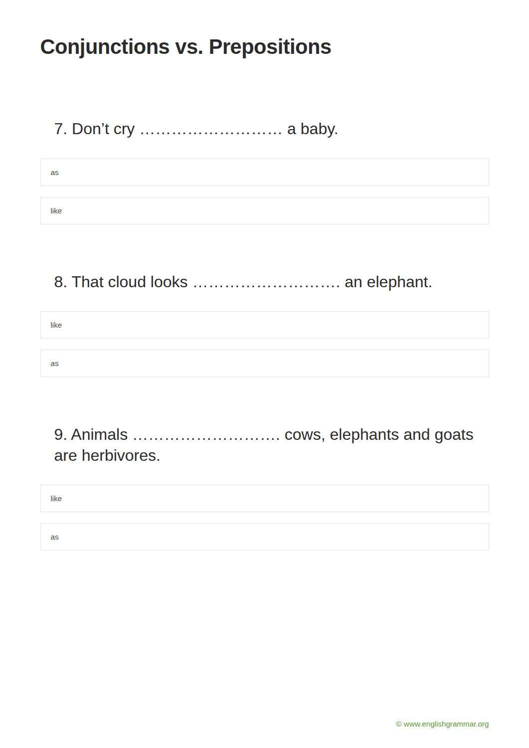Conjunctions vs. Prepositions
7. Don’t cry ……………………… a baby.
as
like
8. That cloud looks ………………………. an elephant.
like
as
9. Animals ………………………. cows, elephants and goats are herbivores.
like
as
© www.englishgrammar.org